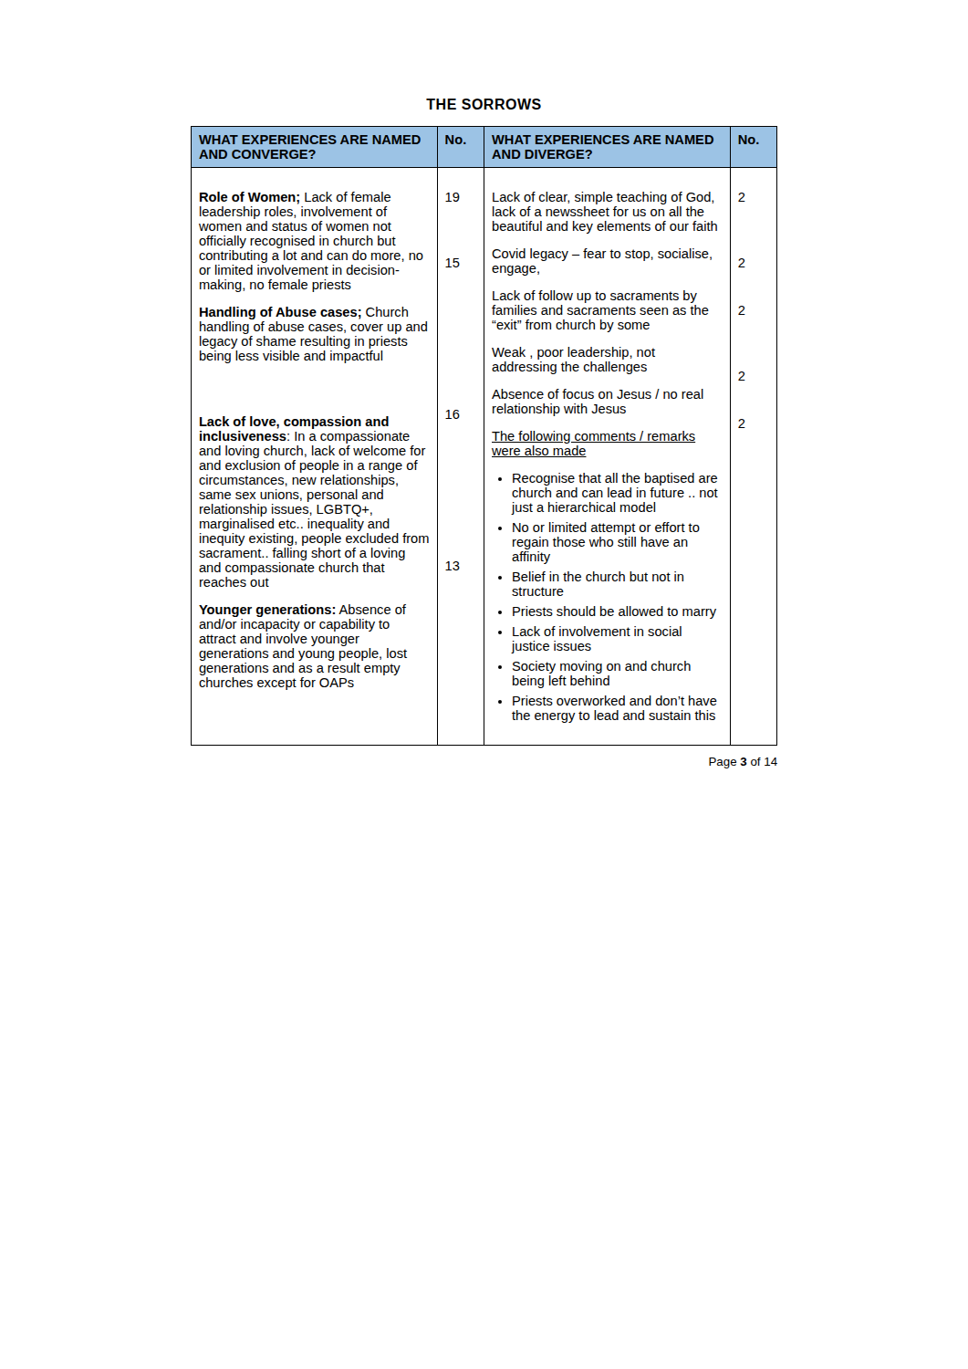THE SORROWS
| WHAT EXPERIENCES ARE NAMED AND CONVERGE? | No. | WHAT EXPERIENCES ARE NAMED AND DIVERGE? | No. |
| --- | --- | --- | --- |
| Role of Women; Lack of female leadership roles, involvement of women and status of women not officially recognised in church but contributing a lot and can do more, no or limited involvement in decision-making, no female priests Handling of Abuse cases; Church handling of abuse cases, cover up and legacy of shame resulting in priests being less visible and impactful Lack of love, compassion and inclusiveness : In a compassionate and loving church, lack of welcome for and exclusion of people in a range of circumstances, new relationships, same sex unions, personal and relationship issues, LGBTQ+, marginalised etc.. inequality and inequity existing, people excluded from sacrament.. falling short of a loving and compassionate church that reaches out Younger generations: Absence of and/or incapacity or capability to attract and involve younger generations and young people, lost generations and as a result empty churches except for OAPs | 19 15 16 13 | Lack of clear, simple teaching of God, lack of a newssheet for us on all the beautiful and key elements of our faith Covid legacy – fear to stop, socialise, engage, Lack of follow up to sacraments by families and sacraments seen as the “exit” from church by some Weak , poor leadership, not addressing the challenges Absence of focus on Jesus / no real relationship with Jesus The following comments / remarks were also made Recognise that all the baptised are church and can lead in future .. not just a hierarchical model No or limited attempt or effort to regain those who still have an affinity Belief in the church but not in structure Priests should be allowed to marry Lack of involvement in social justice issues Society moving on and church being left behind Priests overworked and don’t have the energy to lead and sustain this | 2 2 2 2 2 |
Page 3 of 14